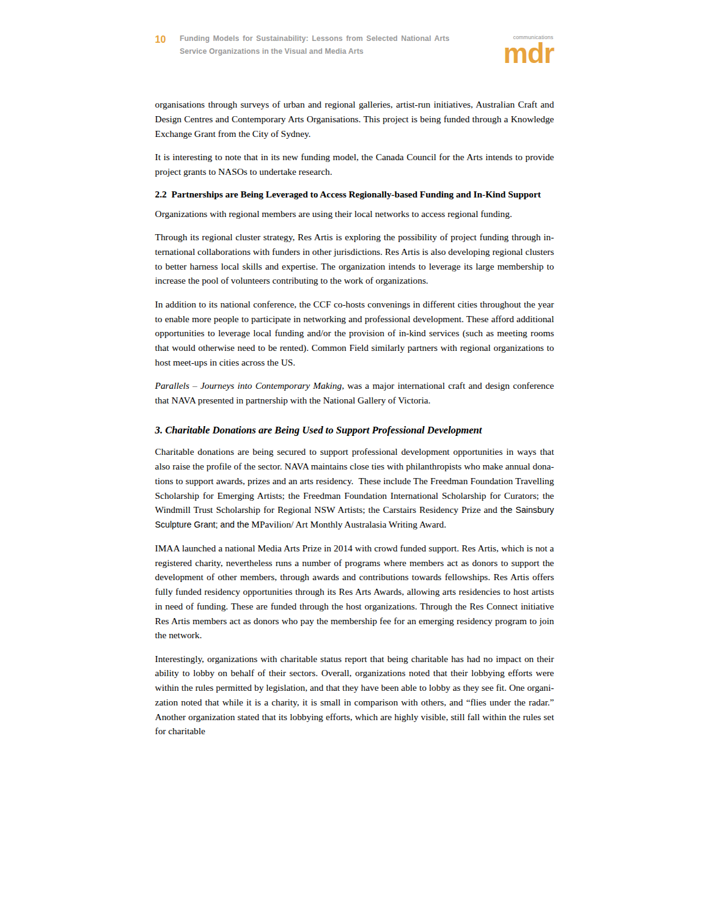10
Funding Models for Sustainability: Lessons from Selected National Arts Service Organizations in the Visual and Media Arts
communications mdr
organisations through surveys of urban and regional galleries, artist-run initiatives, Australian Craft and Design Centres and Contemporary Arts Organisations. This project is being funded through a Knowledge Exchange Grant from the City of Sydney.
It is interesting to note that in its new funding model, the Canada Council for the Arts intends to provide project grants to NASOs to undertake research.
2.2 Partnerships are Being Leveraged to Access Regionally-based Funding and In-Kind Support
Organizations with regional members are using their local networks to access regional funding.
Through its regional cluster strategy, Res Artis is exploring the possibility of project funding through international collaborations with funders in other jurisdictions. Res Artis is also developing regional clusters to better harness local skills and expertise. The organization intends to leverage its large membership to increase the pool of volunteers contributing to the work of organizations.
In addition to its national conference, the CCF co-hosts convenings in different cities throughout the year to enable more people to participate in networking and professional development. These afford additional opportunities to leverage local funding and/or the provision of in-kind services (such as meeting rooms that would otherwise need to be rented). Common Field similarly partners with regional organizations to host meet-ups in cities across the US.
Parallels – Journeys into Contemporary Making, was a major international craft and design conference that NAVA presented in partnership with the National Gallery of Victoria.
3. Charitable Donations are Being Used to Support Professional Development
Charitable donations are being secured to support professional development opportunities in ways that also raise the profile of the sector. NAVA maintains close ties with philanthropists who make annual donations to support awards, prizes and an arts residency. These include The Freedman Foundation Travelling Scholarship for Emerging Artists; the Freedman Foundation International Scholarship for Curators; the Windmill Trust Scholarship for Regional NSW Artists; the Carstairs Residency Prize and the Sainsbury Sculpture Grant; and the MPavilion/ Art Monthly Australasia Writing Award.
IMAA launched a national Media Arts Prize in 2014 with crowd funded support. Res Artis, which is not a registered charity, nevertheless runs a number of programs where members act as donors to support the development of other members, through awards and contributions towards fellowships. Res Artis offers fully funded residency opportunities through its Res Arts Awards, allowing arts residencies to host artists in need of funding. These are funded through the host organizations. Through the Res Connect initiative Res Artis members act as donors who pay the membership fee for an emerging residency program to join the network.
Interestingly, organizations with charitable status report that being charitable has had no impact on their ability to lobby on behalf of their sectors. Overall, organizations noted that their lobbying efforts were within the rules permitted by legislation, and that they have been able to lobby as they see fit. One organization noted that while it is a charity, it is small in comparison with others, and “flies under the radar.” Another organization stated that its lobbying efforts, which are highly visible, still fall within the rules set for charitable